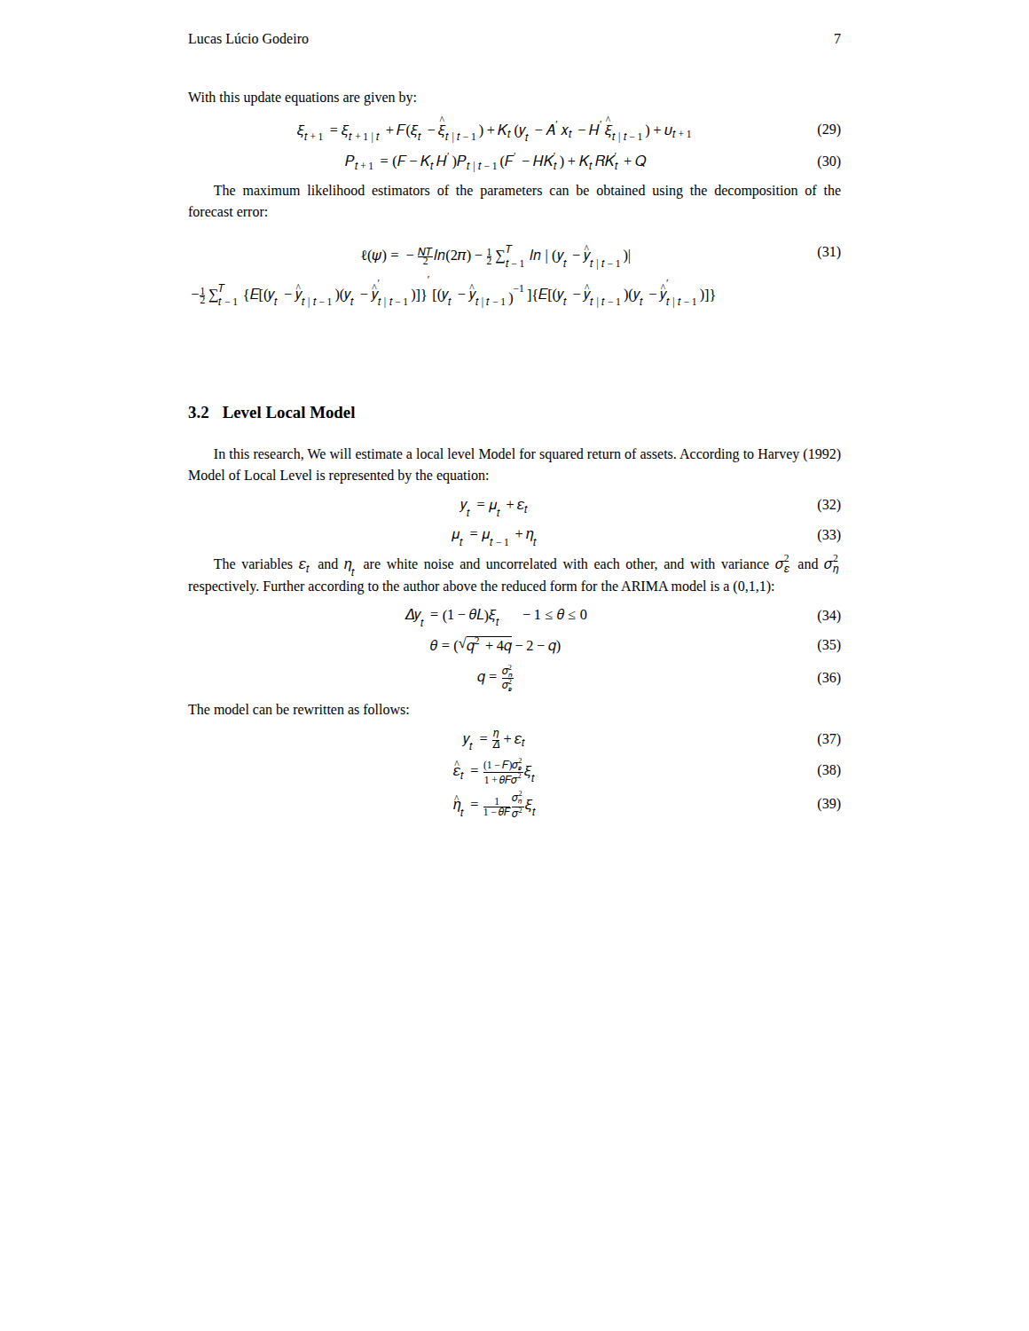Lucas Lúcio Godeiro 7
With this update equations are given by:
ξt+1 = ξt+1|t + F ( ξt − ξ^t|t−1 ) + Kt ( yt − A′ xt − H′ ξ^t|t−1 ) + υt+1
(29)
Pt+1 = ( F−KtH′ ) Pt|t−1 ( F′−HKt′ ) + KtRKt′ +Q
(30)
The maximum likelihood estimators of the parameters can be obtained using the decomposition of the forecast error:
ℓ(ψ) = − NT2 ln (2π) − 12 ∑ t−1 T ln| ( yt − y^t|t−1 ) |
− 12 ∑ t−1 T { E[ (yt−y^t|t−1) (yt−y^t|t−1′) ] } ′ [ (yt−y^t|t−1)−1 ] { E[ (yt−y^t|t−1) (yt−y^t|t−1′) ] }
(31)
3.2 Level Local Model
In this research, We will estimate a local level Model for squared return of assets. According to Harvey (1992) Model of Local Level is represented by the equation:
yt=μt+εt
(32)
μt=μt−1+ηt
(33)
The variables εt and ηt are white noise and uncorrelated with each other, and with variance σε2 and ση2 respectively. Further according to the author above the reduced form for the ARIMA model is a (0,1,1):
Δyt = (1−θL) ξt −1≤θ≤0
(34)
θ= ( q2+4q −2−q )
(35)
q= σn2 σε2
(36)
The model can be rewritten as follows:
yt= ηΔ +εt
(37)
ε^t = (1−F)σε2 1+θFσ2 ξt
(38)
η^t = 11−θF ση2 σ2 ξt
(39)